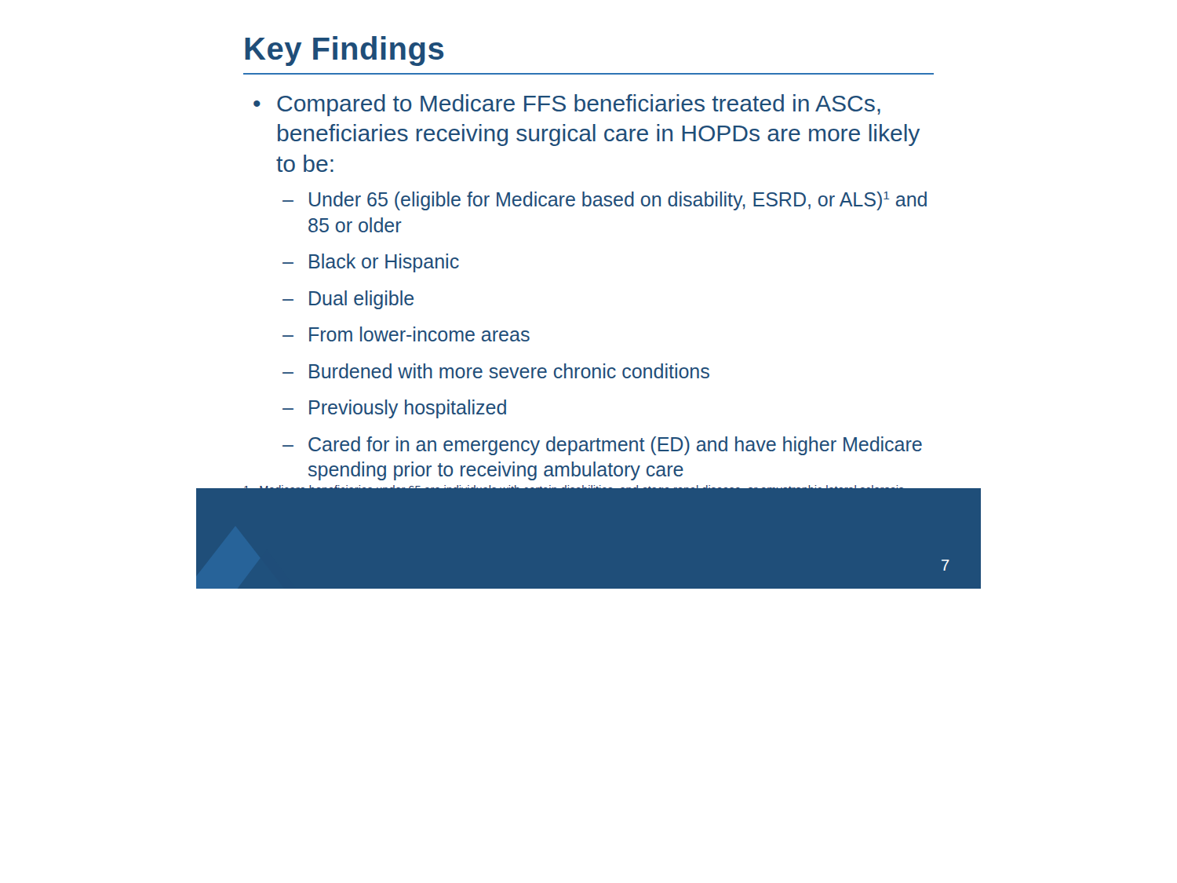Key Findings
Compared to Medicare FFS beneficiaries treated in ASCs, beneficiaries receiving surgical care in HOPDs are more likely to be:
Under 65 (eligible for Medicare based on disability, ESRD, or ALS)1 and 85 or older
Black or Hispanic
Dual eligible
From lower-income areas
Burdened with more severe chronic conditions
Previously hospitalized
Cared for in an emergency department (ED) and have higher Medicare spending prior to receiving ambulatory care
1. Medicare beneficiaries under 65 are individuals with certain disabilities, end-stage renal disease, or amyotrophic lateral sclerosis (ALS). (https://www.medicare.gov/sites/default/files/2018-11/10050-Medicare-and-You.pdf )
7